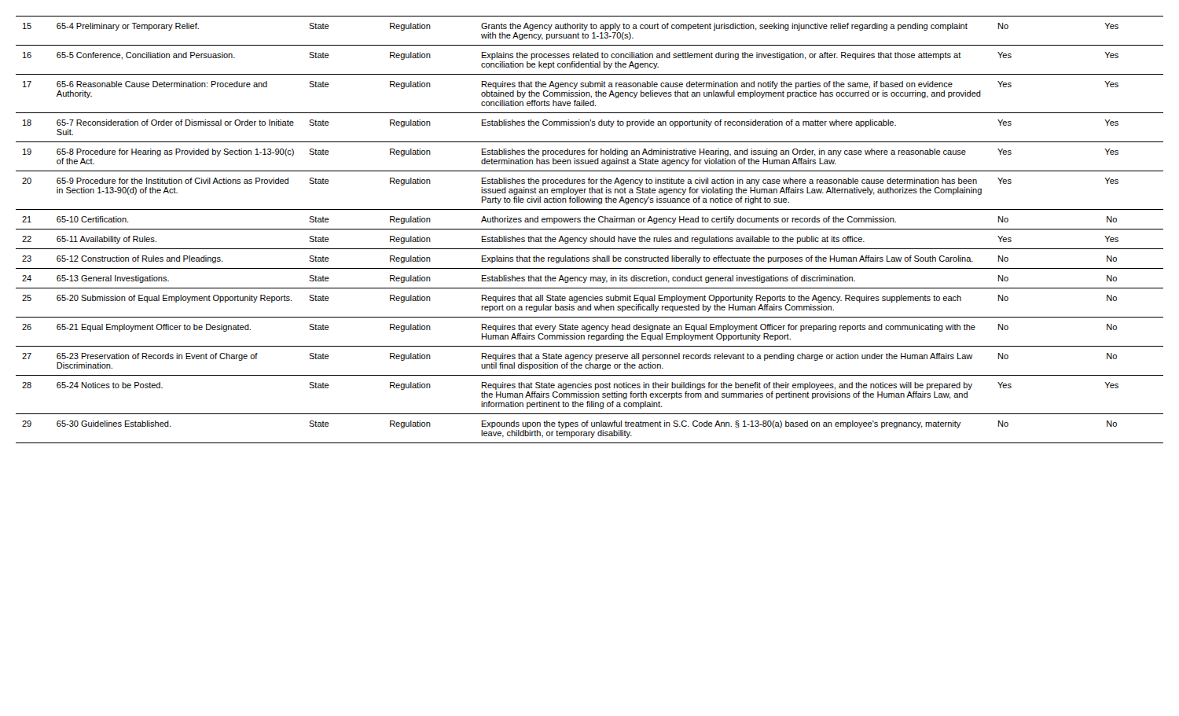| 15 | 65-4 Preliminary or Temporary Relief. | State | Regulation | Grants the Agency authority to apply to a court of competent jurisdiction, seeking injunctive relief regarding a pending complaint with the Agency, pursuant to 1-13-70(s). | No | Yes |
| 16 | 65-5 Conference, Conciliation and Persuasion. | State | Regulation | Explains the processes related to conciliation and settlement during the investigation, or after. Requires that those attempts at conciliation be kept confidential by the Agency. | Yes | Yes |
| 17 | 65-6 Reasonable Cause Determination: Procedure and Authority. | State | Regulation | Requires that the Agency submit a reasonable cause determination and notify the parties of the same, if based on evidence obtained by the Commission, the Agency believes that an unlawful employment practice has occurred or is occurring, and provided conciliation efforts have failed. | Yes | Yes |
| 18 | 65-7 Reconsideration of Order of Dismissal or Order to Initiate Suit. | State | Regulation | Establishes the Commission's duty to provide an opportunity of reconsideration of a matter where applicable. | Yes | Yes |
| 19 | 65-8 Procedure for Hearing as Provided by Section 1-13-90(c) of the Act. | State | Regulation | Establishes the procedures for holding an Administrative Hearing, and issuing an Order, in any case where a reasonable cause determination has been issued against a State agency for violation of the Human Affairs Law. | Yes | Yes |
| 20 | 65-9 Procedure for the Institution of Civil Actions as Provided in Section 1-13-90(d) of the Act. | State | Regulation | Establishes the procedures for the Agency to institute a civil action in any case where a reasonable cause determination has been issued against an employer that is not a State agency for violating the Human Affairs Law. Alternatively, authorizes the Complaining Party to file civil action following the Agency's issuance of a notice of right to sue. | Yes | Yes |
| 21 | 65-10 Certification. | State | Regulation | Authorizes and empowers the Chairman or Agency Head to certify documents or records of the Commission. | No | No |
| 22 | 65-11 Availability of Rules. | State | Regulation | Establishes that the Agency should have the rules and regulations available to the public at its office. | Yes | Yes |
| 23 | 65-12 Construction of Rules and Pleadings. | State | Regulation | Explains that the regulations shall be constructed liberally to effectuate the purposes of the Human Affairs Law of South Carolina. | No | No |
| 24 | 65-13 General Investigations. | State | Regulation | Establishes that the Agency may, in its discretion, conduct general investigations of discrimination. | No | No |
| 25 | 65-20 Submission of Equal Employment Opportunity Reports. | State | Regulation | Requires that all State agencies submit Equal Employment Opportunity Reports to the Agency. Requires supplements to each report on a regular basis and when specifically requested by the Human Affairs Commission. | No | No |
| 26 | 65-21 Equal Employment Officer to be Designated. | State | Regulation | Requires that every State agency head designate an Equal Employment Officer for preparing reports and communicating with the Human Affairs Commission regarding the Equal Employment Opportunity Report. | No | No |
| 27 | 65-23 Preservation of Records in Event of Charge of Discrimination. | State | Regulation | Requires that a State agency preserve all personnel records relevant to a pending charge or action under the Human Affairs Law until final disposition of the charge or the action. | No | No |
| 28 | 65-24 Notices to be Posted. | State | Regulation | Requires that State agencies post notices in their buildings for the benefit of their employees, and the notices will be prepared by the Human Affairs Commission setting forth excerpts from and summaries of pertinent provisions of the Human Affairs Law, and information pertinent to the filing of a complaint. | Yes | Yes |
| 29 | 65-30 Guidelines Established. | State | Regulation | Expounds upon the types of unlawful treatment in S.C. Code Ann. § 1-13-80(a) based on an employee's pregnancy, maternity leave, childbirth, or temporary disability. | No | No |